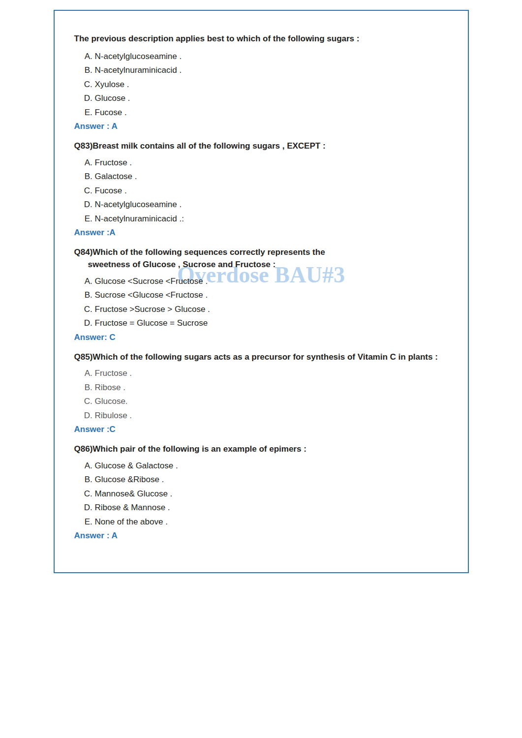Overdose BAU#3
The previous description applies best to which of the following sugars :
N-acetylglucoseamine .
N-acetylnuraminicacid .
Xyulose .
Glucose .
Fucose .
Answer : A
Q83)Breast milk contains all of the following sugars , EXCEPT :
Fructose .
Galactose .
Fucose .
N-acetylglucoseamine .
N-acetylnuraminicacid .:
Answer :A
Q84)Which of the following sequences correctly represents the sweetness of Glucose , Sucrose and Fructose :
Glucose <Sucrose <Fructose .
Sucrose <Glucose <Fructose .
Fructose >Sucrose > Glucose .
Fructose = Glucose = Sucrose
Answer: C
Q85)Which of the following sugars acts as a precursor for synthesis of Vitamin C in plants :
Fructose .
Ribose .
Glucose.
Ribulose .
Answer :C
Q86)Which pair of the following is an example of epimers :
Glucose & Galactose .
Glucose &Ribose .
Mannose& Glucose .
Ribose & Mannose .
None of the above .
Answer : A